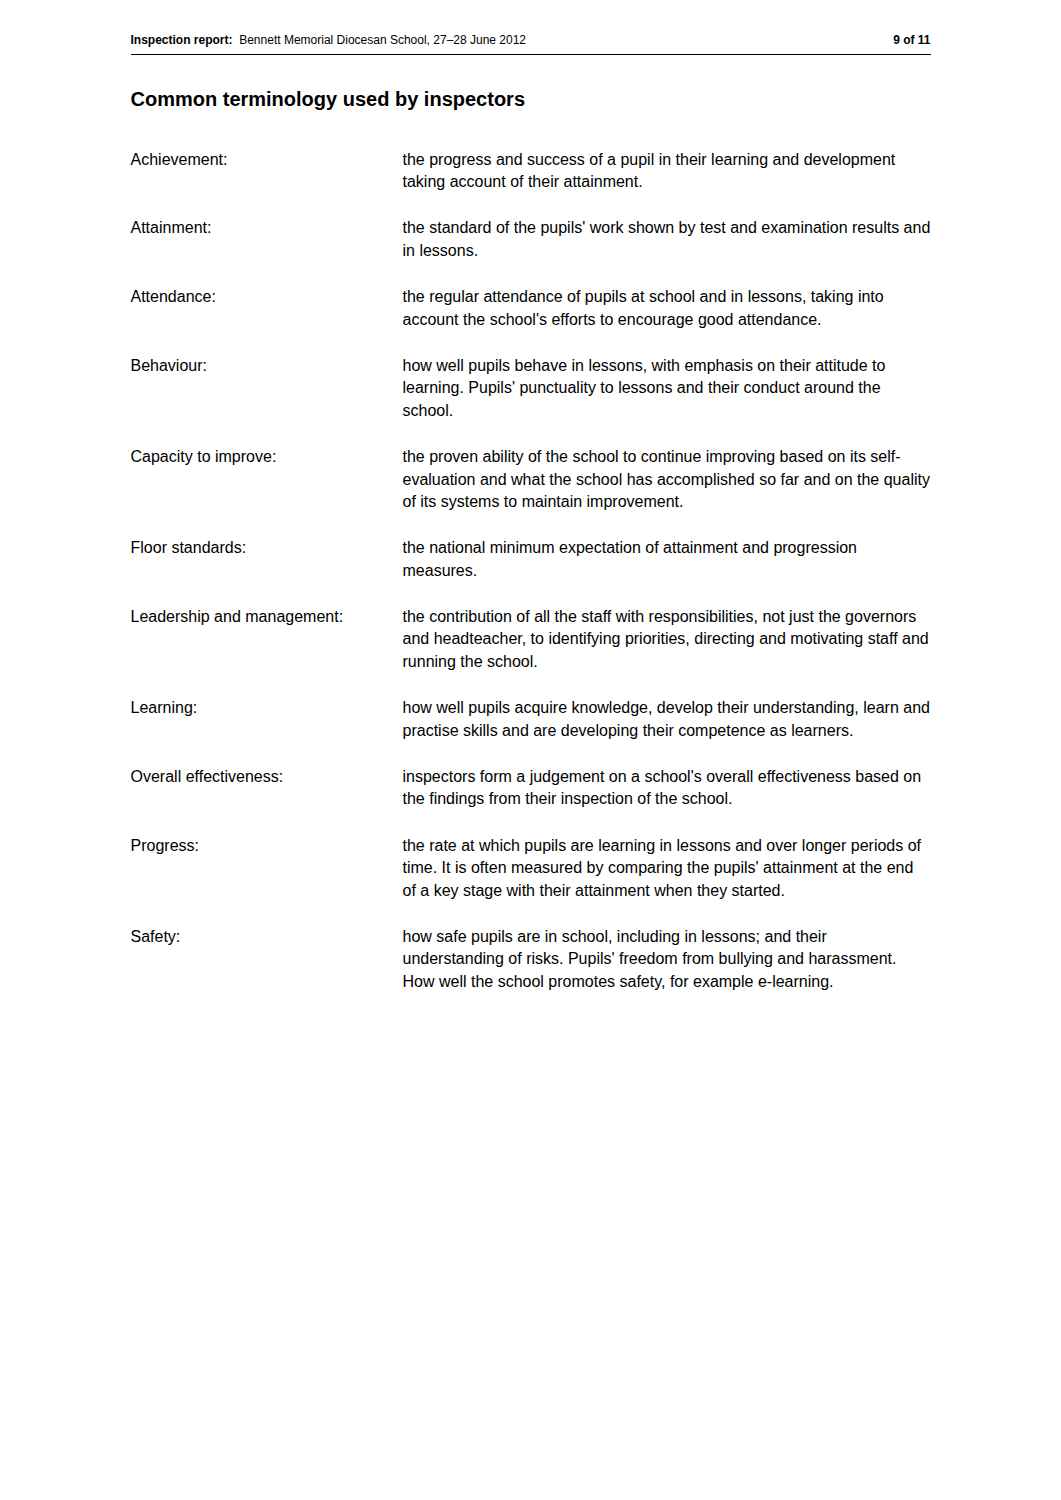Inspection report: Bennett Memorial Diocesan School, 27–28 June 2012 9 of 11
Common terminology used by inspectors
Achievement:
the progress and success of a pupil in their learning and development taking account of their attainment.
Attainment:
the standard of the pupils' work shown by test and examination results and in lessons.
Attendance:
the regular attendance of pupils at school and in lessons, taking into account the school's efforts to encourage good attendance.
Behaviour:
how well pupils behave in lessons, with emphasis on their attitude to learning. Pupils' punctuality to lessons and their conduct around the school.
Capacity to improve:
the proven ability of the school to continue improving based on its self-evaluation and what the school has accomplished so far and on the quality of its systems to maintain improvement.
Floor standards:
the national minimum expectation of attainment and progression measures.
Leadership and management:
the contribution of all the staff with responsibilities, not just the governors and headteacher, to identifying priorities, directing and motivating staff and running the school.
Learning:
how well pupils acquire knowledge, develop their understanding, learn and practise skills and are developing their competence as learners.
Overall effectiveness:
inspectors form a judgement on a school's overall effectiveness based on the findings from their inspection of the school.
Progress:
the rate at which pupils are learning in lessons and over longer periods of time. It is often measured by comparing the pupils' attainment at the end of a key stage with their attainment when they started.
Safety:
how safe pupils are in school, including in lessons; and their understanding of risks. Pupils' freedom from bullying and harassment. How well the school promotes safety, for example e-learning.